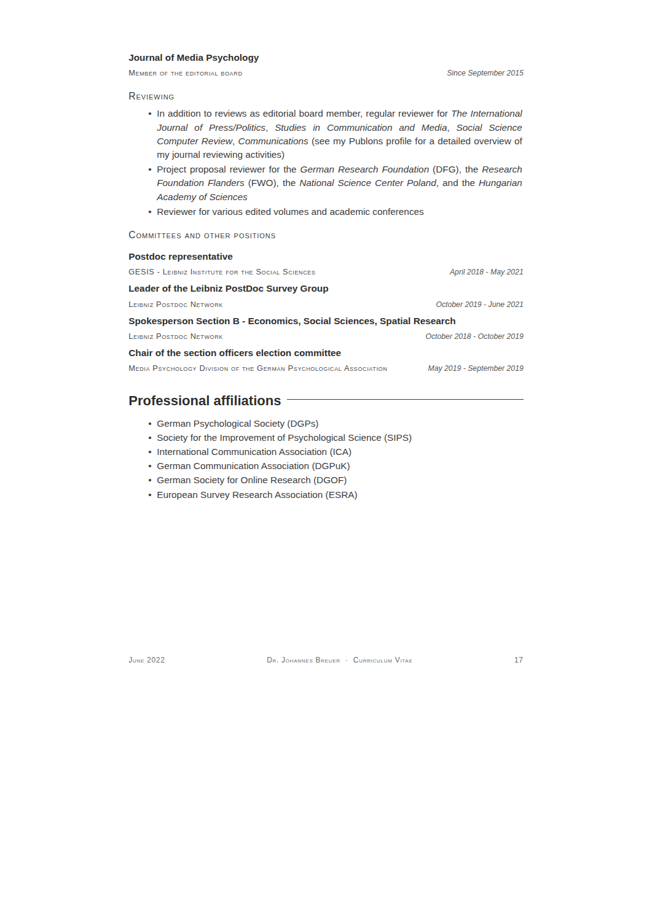Journal of Media Psychology
Member of the editorial board
Since September 2015
Reviewing
In addition to reviews as editorial board member, regular reviewer for The International Journal of Press/Politics, Studies in Communication and Media, Social Science Computer Review, Communications (see my Publons profile for a detailed overview of my journal reviewing activities)
Project proposal reviewer for the German Research Foundation (DFG), the Research Foundation Flanders (FWO), the National Science Center Poland, and the Hungarian Academy of Sciences
Reviewer for various edited volumes and academic conferences
Committees and other positions
Postdoc representative
GESIS - Leibniz Institute for the Social Sciences
April 2018 - May 2021
Leader of the Leibniz PostDoc Survey Group
Leibniz Postdoc Network
October 2019 - June 2021
Spokesperson Section B - Economics, Social Sciences, Spatial Research
Leibniz Postdoc Network
October 2018 - October 2019
Chair of the section officers election committee
Media Psychology Division of the German Psychological Association
May 2019 - September 2019
Professional affiliations
German Psychological Society (DGPs)
Society for the Improvement of Psychological Science (SIPS)
International Communication Association (ICA)
German Communication Association (DGPuK)
German Society for Online Research (DGOF)
European Survey Research Association (ESRA)
June 2022
Dr. Johannes Breuer · Curriculum Vitae
17